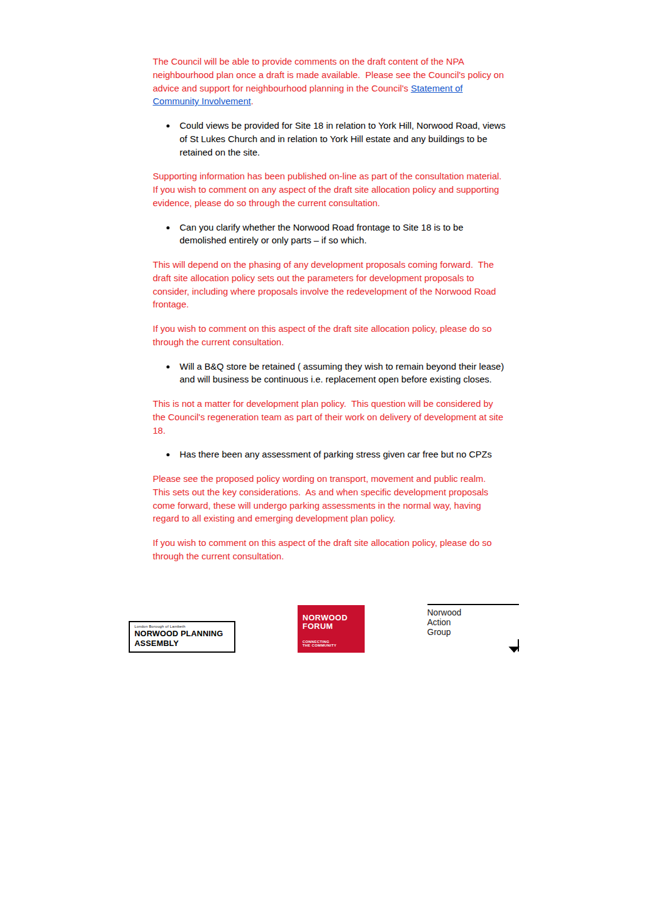The Council will be able to provide comments on the draft content of the NPA neighbourhood plan once a draft is made available. Please see the Council's policy on advice and support for neighbourhood planning in the Council's Statement of Community Involvement.
Could views be provided for Site 18 in relation to York Hill, Norwood Road, views of St Lukes Church and in relation to York Hill estate and any buildings to be retained on the site.
Supporting information has been published on-line as part of the consultation material. If you wish to comment on any aspect of the draft site allocation policy and supporting evidence, please do so through the current consultation.
Can you clarify whether the Norwood Road frontage to Site 18 is to be demolished entirely or only parts – if so which.
This will depend on the phasing of any development proposals coming forward. The draft site allocation policy sets out the parameters for development proposals to consider, including where proposals involve the redevelopment of the Norwood Road frontage.
If you wish to comment on this aspect of the draft site allocation policy, please do so through the current consultation.
Will a B&Q store be retained ( assuming they wish to remain beyond their lease) and will business be continuous i.e. replacement open before existing closes.
This is not a matter for development plan policy. This question will be considered by the Council's regeneration team as part of their work on delivery of development at site 18.
Has there been any assessment of parking stress given car free but no CPZs
Please see the proposed policy wording on transport, movement and public realm. This sets out the key considerations. As and when specific development proposals come forward, these will undergo parking assessments in the normal way, having regard to all existing and emerging development plan policy.
If you wish to comment on this aspect of the draft site allocation policy, please do so through the current consultation.
London Borough of Lambeth NORWOOD PLANNING ASSEMBLY
NORWOOD
FORUM CONNECTING
THE COMMUNITY
Norwood
Action
Group